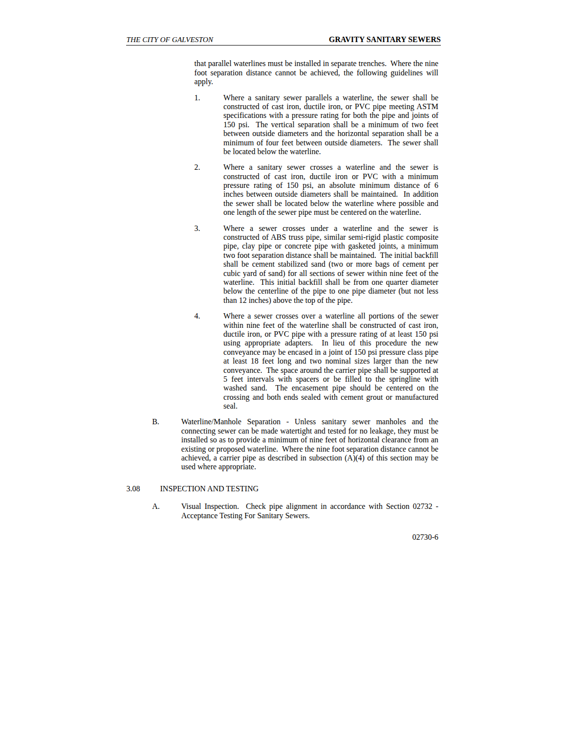THE CITY OF GALVESTON
GRAVITY SANITARY SEWERS
that parallel waterlines must be installed in separate trenches. Where the nine foot separation distance cannot be achieved, the following guidelines will apply.
1.
Where a sanitary sewer parallels a waterline, the sewer shall be constructed of cast iron, ductile iron, or PVC pipe meeting ASTM specifications with a pressure rating for both the pipe and joints of 150 psi. The vertical separation shall be a minimum of two feet between outside diameters and the horizontal separation shall be a minimum of four feet between outside diameters. The sewer shall be located below the waterline.
2.
Where a sanitary sewer crosses a waterline and the sewer is constructed of cast iron, ductile iron or PVC with a minimum pressure rating of 150 psi, an absolute minimum distance of 6 inches between outside diameters shall be maintained. In addition the sewer shall be located below the waterline where possible and one length of the sewer pipe must be centered on the waterline.
3.
Where a sewer crosses under a waterline and the sewer is constructed of ABS truss pipe, similar semi-rigid plastic composite pipe, clay pipe or concrete pipe with gasketed joints, a minimum two foot separation distance shall be maintained. The initial backfill shall be cement stabilized sand (two or more bags of cement per cubic yard of sand) for all sections of sewer within nine feet of the waterline. This initial backfill shall be from one quarter diameter below the centerline of the pipe to one pipe diameter (but not less than 12 inches) above the top of the pipe.
4.
Where a sewer crosses over a waterline all portions of the sewer within nine feet of the waterline shall be constructed of cast iron, ductile iron, or PVC pipe with a pressure rating of at least 150 psi using appropriate adapters. In lieu of this procedure the new conveyance may be encased in a joint of 150 psi pressure class pipe at least 18 feet long and two nominal sizes larger than the new conveyance. The space around the carrier pipe shall be supported at 5 feet intervals with spacers or be filled to the springline with washed sand. The encasement pipe should be centered on the crossing and both ends sealed with cement grout or manufactured seal.
B.
Waterline/Manhole Separation - Unless sanitary sewer manholes and the connecting sewer can be made watertight and tested for no leakage, they must be installed so as to provide a minimum of nine feet of horizontal clearance from an existing or proposed waterline. Where the nine foot separation distance cannot be achieved, a carrier pipe as described in subsection (A)(4) of this section may be used where appropriate.
3.08
INSPECTION AND TESTING
A.
Visual Inspection. Check pipe alignment in accordance with Section 02732 - Acceptance Testing For Sanitary Sewers.
02730-6